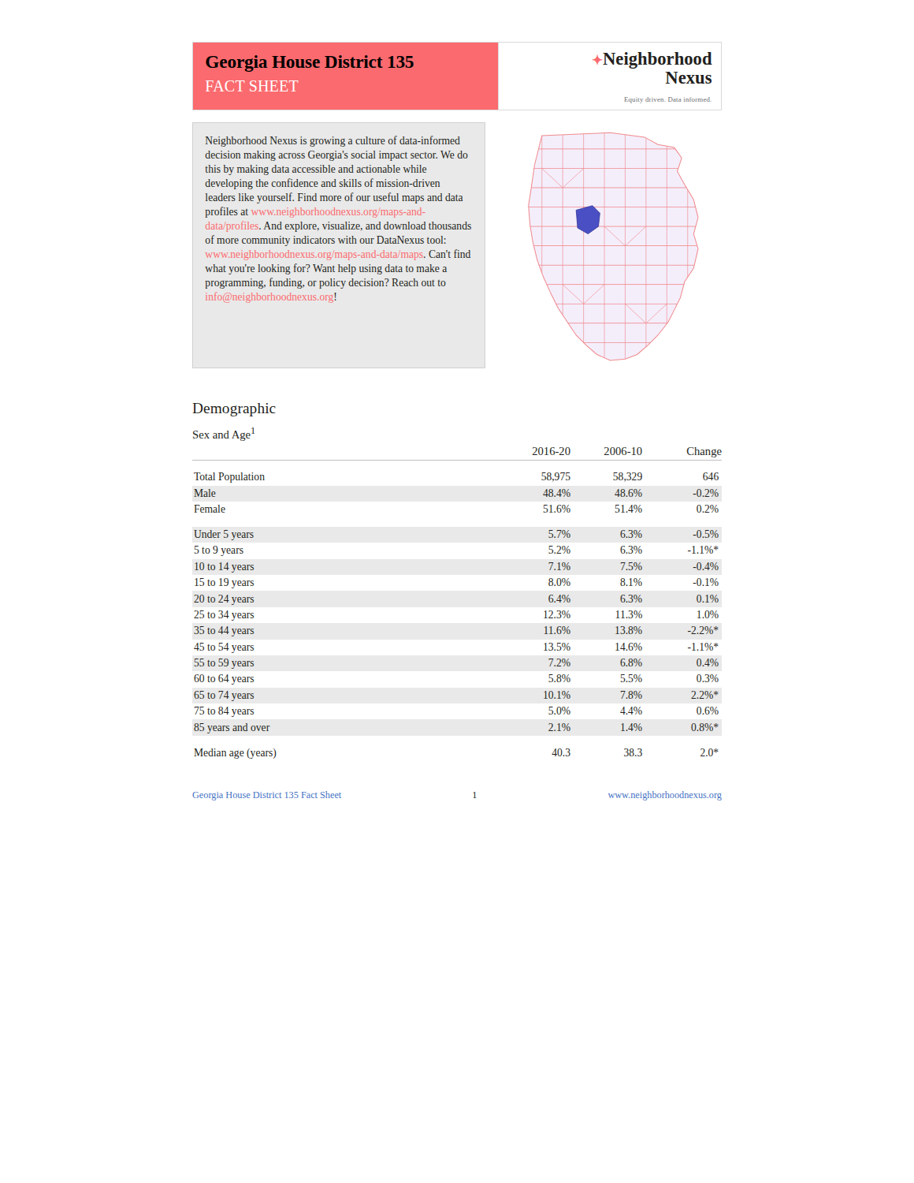Georgia House District 135
FACT SHEET
✦Neighborhood
Nexus
Equity driven. Data informed.
Neighborhood Nexus is growing a culture of data-informed decision making across Georgia's social impact sector. We do this by making data accessible and actionable while developing the confidence and skills of mission-driven leaders like yourself. Find more of our useful maps and data profiles at www.neighborhoodnexus.org/maps-and-data/profiles. And explore, visualize, and download thousands of more community indicators with our DataNexus tool: www.neighborhoodnexus.org/maps-and-data/maps. Can't find what you're looking for? Want help using data to make a programming, funding, or policy decision? Reach out to info@neighborhoodnexus.org!
Demographic
Sex and Age 1
| | 2016-20 | 2006-10 | Change |
| --- | --- | --- | --- |
| Total Population | 58,975 | 58,329 | 646 |
| Male | 48.4% | 48.6% | -0.2% |
| Female | 51.6% | 51.4% | 0.2% |
| Under 5 years | 5.7% | 6.3% | -0.5% |
| 5 to 9 years | 5.2% | 6.3% | -1.1%* |
| 10 to 14 years | 7.1% | 7.5% | -0.4% |
| 15 to 19 years | 8.0% | 8.1% | -0.1% |
| 20 to 24 years | 6.4% | 6.3% | 0.1% |
| 25 to 34 years | 12.3% | 11.3% | 1.0% |
| 35 to 44 years | 11.6% | 13.8% | -2.2%* |
| 45 to 54 years | 13.5% | 14.6% | -1.1%* |
| 55 to 59 years | 7.2% | 6.8% | 0.4% |
| 60 to 64 years | 5.8% | 5.5% | 0.3% |
| 65 to 74 years | 10.1% | 7.8% | 2.2%* |
| 75 to 84 years | 5.0% | 4.4% | 0.6% |
| 85 years and over | 2.1% | 1.4% | 0.8%* |
| Median age (years) | 40.3 | 38.3 | 2.0* |
Georgia House District 135 Fact Sheet
1
www.neighborhoodnexus.org